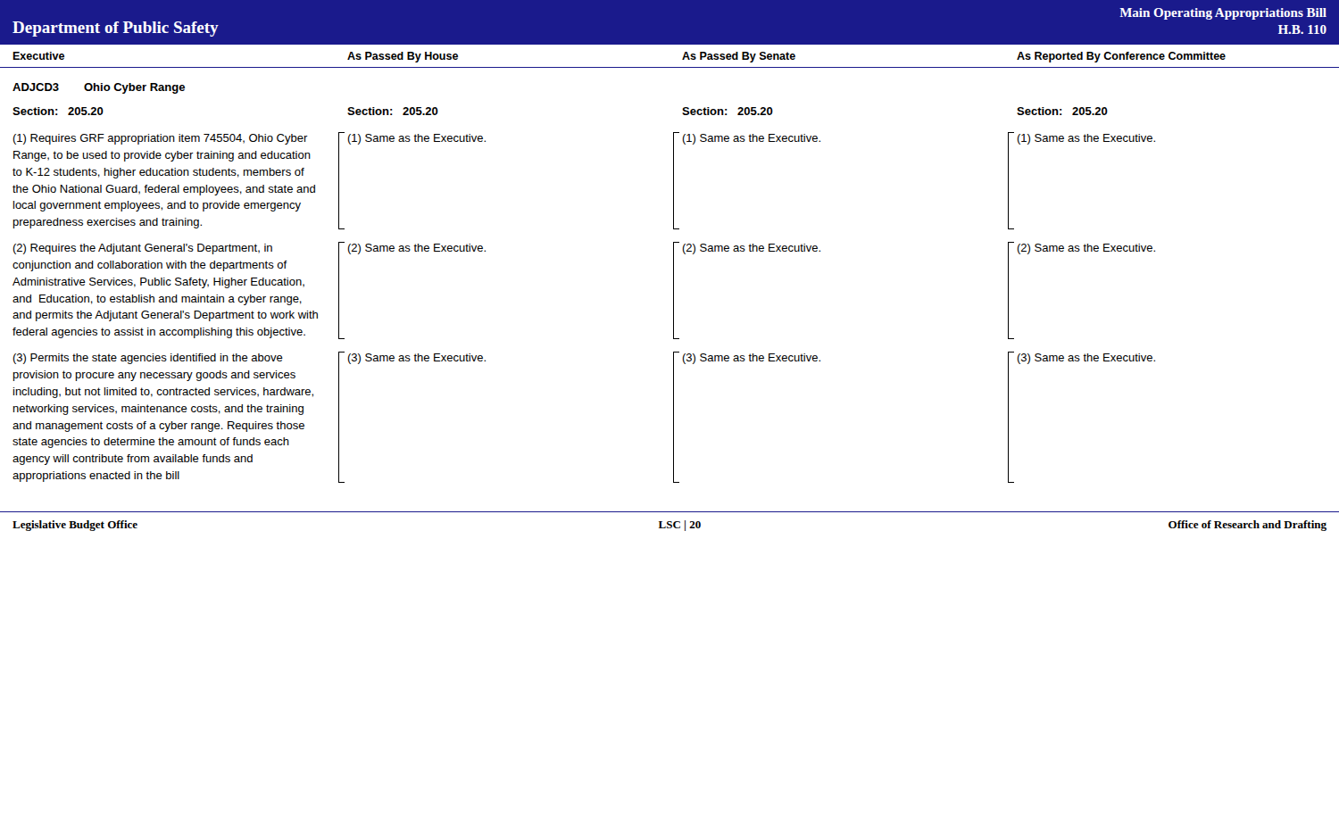Department of Public Safety
Main Operating Appropriations Bill
H.B. 110
Executive
As Passed By House
As Passed By Senate
As Reported By Conference Committee
ADJCD3
Ohio Cyber Range
Section: 205.20
Section: 205.20
Section: 205.20
Section: 205.20
(1) Requires GRF appropriation item 745504, Ohio Cyber Range, to be used to provide cyber training and education to K-12 students, higher education students, members of the Ohio National Guard, federal employees, and state and local government employees, and to provide emergency preparedness exercises and training.
(1) Same as the Executive.
(1) Same as the Executive.
(1) Same as the Executive.
(2) Requires the Adjutant General's Department, in conjunction and collaboration with the departments of Administrative Services, Public Safety, Higher Education, and Education, to establish and maintain a cyber range, and permits the Adjutant General's Department to work with federal agencies to assist in accomplishing this objective.
(2) Same as the Executive.
(2) Same as the Executive.
(2) Same as the Executive.
(3) Permits the state agencies identified in the above provision to procure any necessary goods and services including, but not limited to, contracted services, hardware, networking services, maintenance costs, and the training and management costs of a cyber range. Requires those state agencies to determine the amount of funds each agency will contribute from available funds and appropriations enacted in the bill
(3) Same as the Executive.
(3) Same as the Executive.
(3) Same as the Executive.
Legislative Budget Office
LSC | 20
Office of Research and Drafting